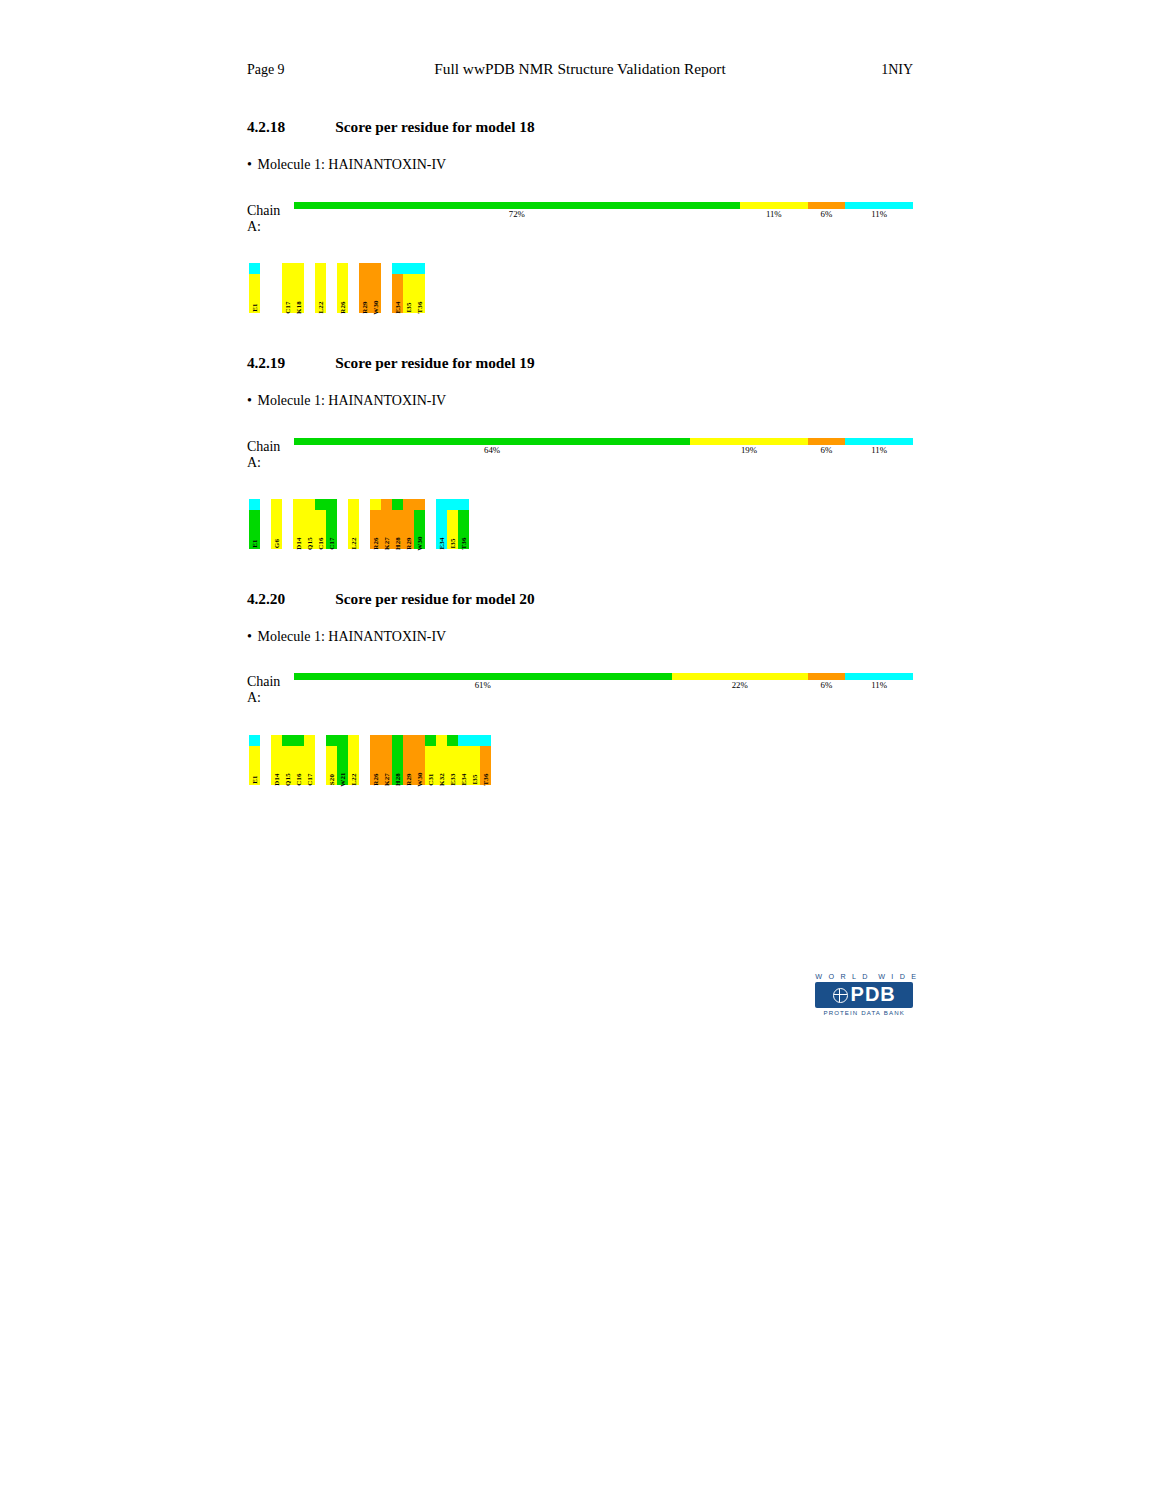Page 9
Full wwPDB NMR Structure Validation Report
1NIY
4.2.18 Score per residue for model 18
•Molecule 1: HAINANTOXIN-IV
Chain A:
72% 11% 6% 11%
E1
C17
K18
L22
R26
R29
W30
E34
I35
T36
4.2.19 Score per residue for model 19
•Molecule 1: HAINANTOXIN-IV
Chain A:
64% 19% 6% 11%
E1
G6
D14
Q15
C16
C17
L22
R26
K27
H28
R29
W30
E34
I35
T36
4.2.20 Score per residue for model 20
•Molecule 1: HAINANTOXIN-IV
Chain A:
61% 22% 6% 11%
E1
D14
Q15
C16
C17
S20
W21
L22
R26
K27
H28
R29
W30
C31
K32
E33
E34
I35
T36
W O R L D W I D E
PDB
PROTEIN DATA BANK